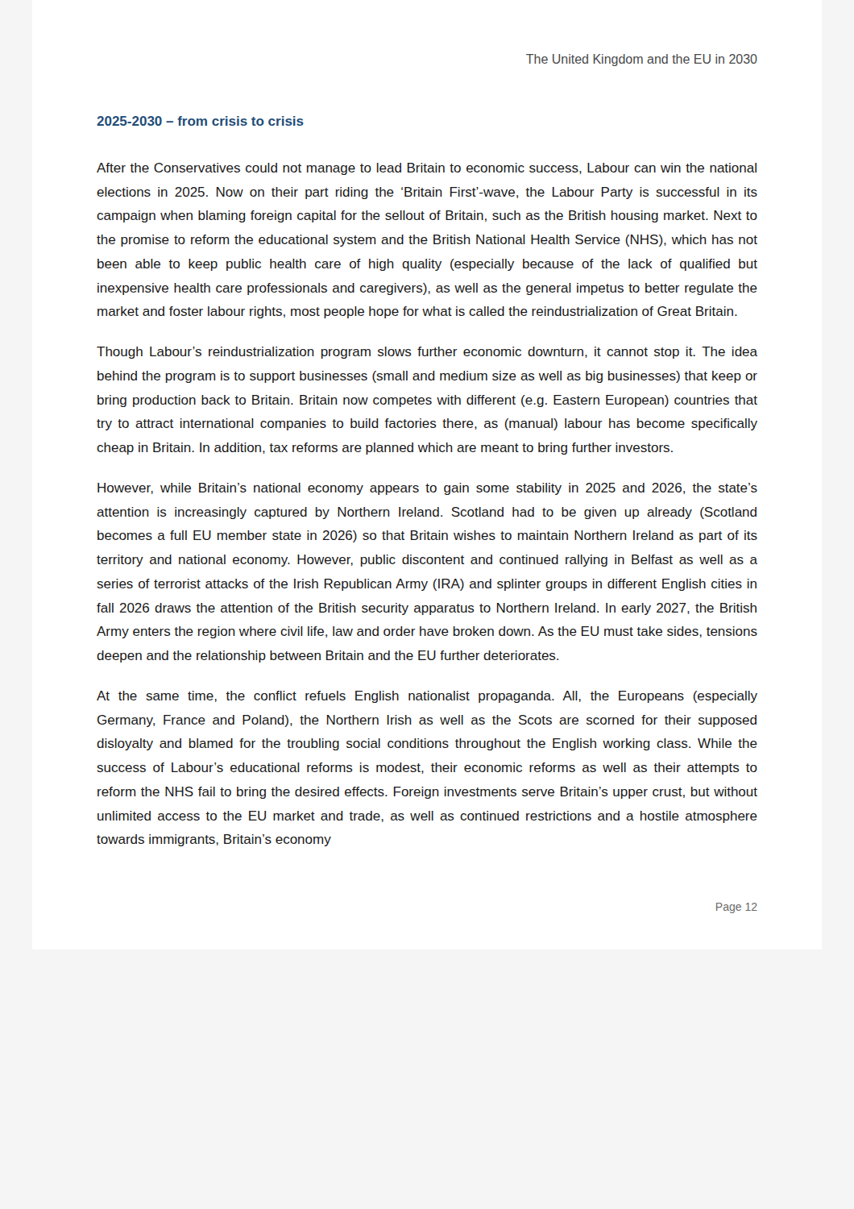The United Kingdom and the EU in 2030
2025-2030 – from crisis to crisis
After the Conservatives could not manage to lead Britain to economic success, Labour can win the national elections in 2025. Now on their part riding the ‘Britain First’-wave, the Labour Party is successful in its campaign when blaming foreign capital for the sellout of Britain, such as the British housing market. Next to the promise to reform the educational system and the British National Health Service (NHS), which has not been able to keep public health care of high quality (especially because of the lack of qualified but inexpensive health care professionals and caregivers), as well as the general impetus to better regulate the market and foster labour rights, most people hope for what is called the reindustrialization of Great Britain.
Though Labour’s reindustrialization program slows further economic downturn, it cannot stop it. The idea behind the program is to support businesses (small and medium size as well as big businesses) that keep or bring production back to Britain. Britain now competes with different (e.g. Eastern European) countries that try to attract international companies to build factories there, as (manual) labour has become specifically cheap in Britain. In addition, tax reforms are planned which are meant to bring further investors.
However, while Britain’s national economy appears to gain some stability in 2025 and 2026, the state’s attention is increasingly captured by Northern Ireland. Scotland had to be given up already (Scotland becomes a full EU member state in 2026) so that Britain wishes to maintain Northern Ireland as part of its territory and national economy. However, public discontent and continued rallying in Belfast as well as a series of terrorist attacks of the Irish Republican Army (IRA) and splinter groups in different English cities in fall 2026 draws the attention of the British security apparatus to Northern Ireland. In early 2027, the British Army enters the region where civil life, law and order have broken down. As the EU must take sides, tensions deepen and the relationship between Britain and the EU further deteriorates.
At the same time, the conflict refuels English nationalist propaganda. All, the Europeans (especially Germany, France and Poland), the Northern Irish as well as the Scots are scorned for their supposed disloyalty and blamed for the troubling social conditions throughout the English working class. While the success of Labour’s educational reforms is modest, their economic reforms as well as their attempts to reform the NHS fail to bring the desired effects. Foreign investments serve Britain’s upper crust, but without unlimited access to the EU market and trade, as well as continued restrictions and a hostile atmosphere towards immigrants, Britain’s economy
Page 12